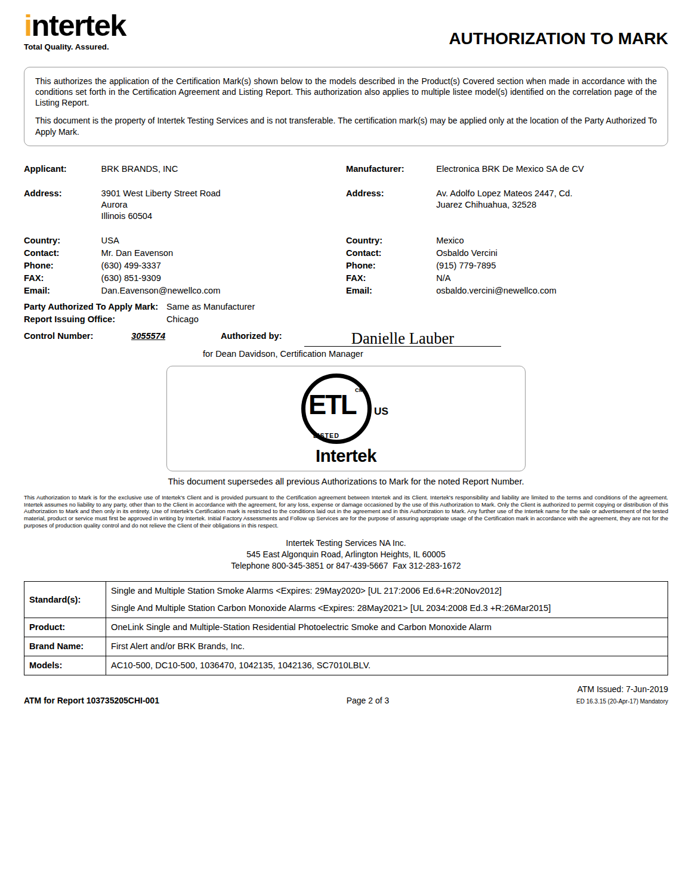intertek
Total Quality. Assured.
AUTHORIZATION TO MARK
This authorizes the application of the Certification Mark(s) shown below to the models described in the Product(s) Covered section when made in accordance with the conditions set forth in the Certification Agreement and Listing Report. This authorization also applies to multiple listee model(s) identified on the correlation page of the Listing Report.
This document is the property of Intertek Testing Services and is not transferable. The certification mark(s) may be applied only at the location of the Party Authorized To Apply Mark.
| Applicant: | BRK BRANDS, INC | Manufacturer: | Electronica BRK De Mexico SA de CV |
| Address: | 3901 West Liberty Street Road Aurora Illinois 60504 | Address: | Av. Adolfo Lopez Mateos 2447, Cd. Juarez Chihuahua, 32528 |
| Country: | USA | Country: | Mexico |
| Contact: | Mr. Dan Eavenson | Contact: | Osbaldo Vercini |
| Phone: | (630) 499-3337 | Phone: | (915) 779-7895 |
| FAX: | (630) 851-9309 | FAX: | N/A |
| Email: | Dan.Eavenson@newellco.com | Email: | osbaldo.vercini@newellco.com |
| Party Authorized To Apply Mark: | Same as Manufacturer |
| Report Issuing Office: | Chicago |
| Control Number: | 3055574 | Authorized by: | Danielle Lauber |
for Dean Davidson, Certification Manager
ETL
CM
LISTED
US
Intertek
This document supersedes all previous Authorizations to Mark for the noted Report Number.
This Authorization to Mark is for the exclusive use of Intertek's Client and is provided pursuant to the Certification agreement between Intertek and its Client. Intertek's responsibility and liability are limited to the terms and conditions of the agreement. Intertek assumes no liability to any party, other than to the Client in accordance with the agreement, for any loss, expense or damage occasioned by the use of this Authorization to Mark. Only the Client is authorized to permit copying or distribution of this Authorization to Mark and then only in its entirety. Use of Intertek's Certification mark is restricted to the conditions laid out in the agreement and in this Authorization to Mark. Any further use of the Intertek name for the sale or advertisement of the tested material, product or service must first be approved in writing by Intertek. Initial Factory Assessments and Follow up Services are for the purpose of assuring appropriate usage of the Certification mark in accordance with the agreement, they are not for the purposes of production quality control and do not relieve the Client of their obligations in this respect.
Intertek Testing Services NA Inc.
545 East Algonquin Road, Arlington Heights, IL 60005
Telephone 800-345-3851 or 847-439-5667 Fax 312-283-1672
| Standard(s): | Single and Multiple Station Smoke Alarms <Expires: 29May2020> [UL 217:2006 Ed.6+R:20Nov2012] Single And Multiple Station Carbon Monoxide Alarms <Expires: 28May2021> [UL 2034:2008 Ed.3 +R:26Mar2015] |
| Product: | OneLink Single and Multiple-Station Residential Photoelectric Smoke and Carbon Monoxide Alarm |
| Brand Name: | First Alert and/or BRK Brands, Inc. |
| Models: | AC10-500, DC10-500, 1036470, 1042135, 1042136, SC7010LBLV. |
ATM for Report 103735205CHI-001
Page 2 of 3
ATM Issued: 7-Jun-2019
ED 16.3.15 (20-Apr-17) Mandatory